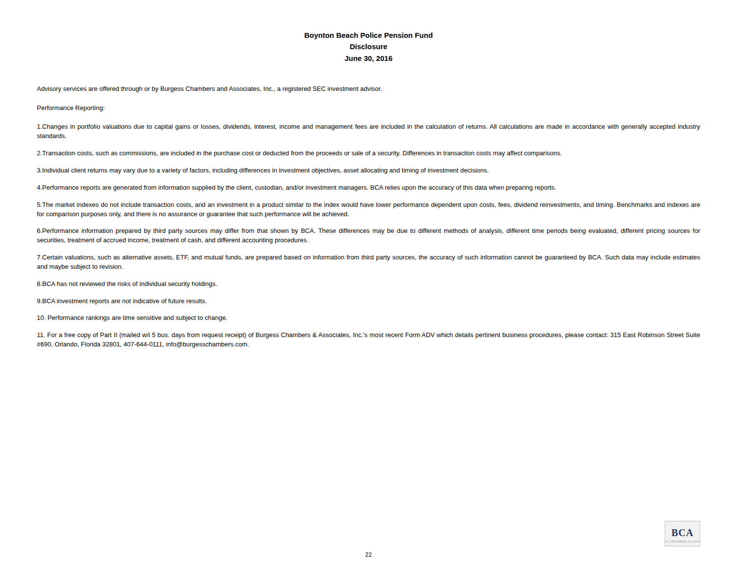Boynton Beach Police Pension Fund
Disclosure
June 30, 2016
Advisory services are offered through or by Burgess Chambers and Associates, Inc., a registered SEC investment advisor.
Performance Reporting:
1.Changes in portfolio valuations due to capital gains or losses, dividends, interest, income and management fees are included in the calculation of returns. All calculations are made in accordance with generally accepted industry standards.
2.Transaction costs, such as commissions, are included in the purchase cost or deducted from the proceeds or sale of a security. Differences in transaction costs may affect comparisons.
3.Individual client returns may vary due to a variety of factors, including differences in investment objectives, asset allocating and timing of investment decisions.
4.Performance reports are generated from information supplied by the client, custodian, and/or investment managers. BCA relies upon the accuracy of this data when preparing reports.
5.The market indexes do not include transaction costs, and an investment in a product similar to the index would have lower performance dependent upon costs, fees, dividend reinvestments, and timing. Benchmarks and indexes are for comparison purposes only, and there is no assurance or guarantee that such performance will be achieved.
6.Performance information prepared by third party sources may differ from that shown by BCA. These differences may be due to different methods of analysis, different time periods being evaluated, different pricing sources for securities, treatment of accrued income, treatment of cash, and different accounting procedures.
7.Certain valuations, such as alternative assets, ETF, and mutual funds, are prepared based on information from third party sources, the accuracy of such information cannot be guaranteed by BCA. Such data may include estimates and maybe subject to revision.
8.BCA has not reviewed the risks of individual security holdings.
9.BCA investment reports are not indicative of future results.
10. Performance rankings are time sensitive and subject to change.
11. For a free copy of Part II (mailed w/i 5 bus. days from request receipt) of Burgess Chambers & Associates, Inc.'s most recent Form ADV which details pertinent business procedures, please contact: 315 East Robinson Street Suite #690, Orlando, Florida 32801, 407-644-0111, info@burgesschambers.com.
BCA BURGESS CHAMBERS & ASSOCIATES
22